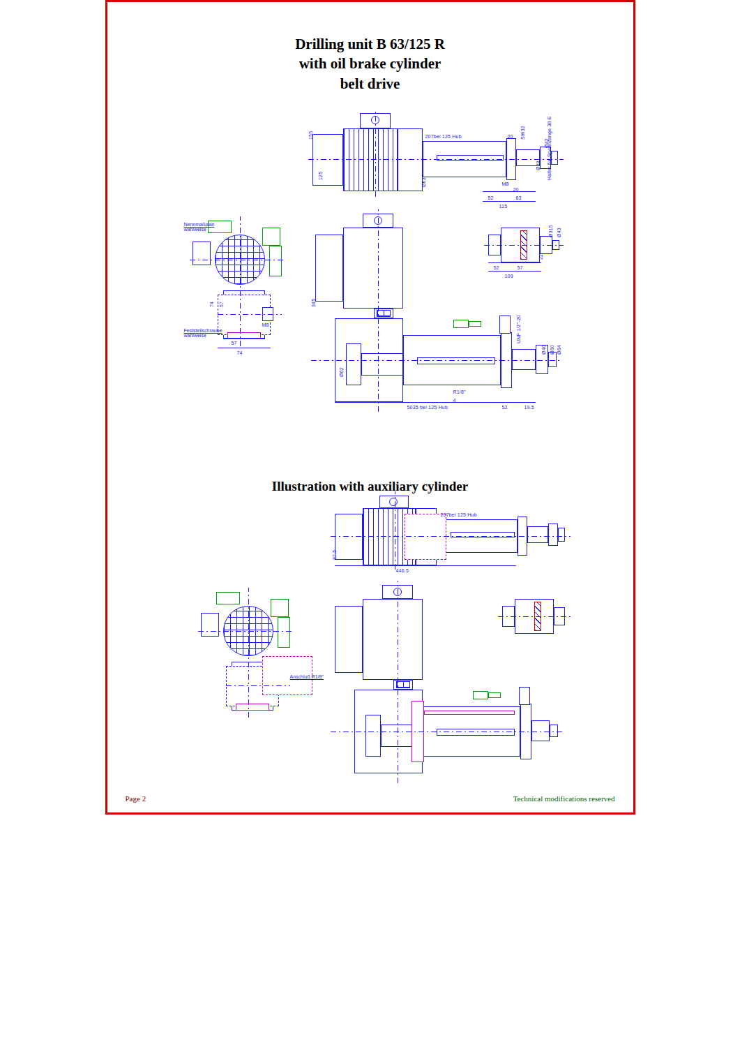Drilling unit B 63/125 R
with oil brake cylinder
belt drive
155
125
207bei 125 Hub
20
SW32
Ø42
Ø28
Ø63
M8
20
52
63
115
Halter für Spannzange 38 E
Ø315
Ø43
22
52
57
109
Nennmaßplan
wahlweise
Feststellschraube
wahlweise
74
57
M8
57
74
345
Ø62
R1/8"
UNF 1/2"-20
Ø40
Ø60
Ø64
5035 bei 125 Hub
4
52
19.5
Illustration with auxiliary cylinder
207bei 125 Hub
87.5
446.5
Anschluß R1/8"
Page 2 Technical modifications reserved